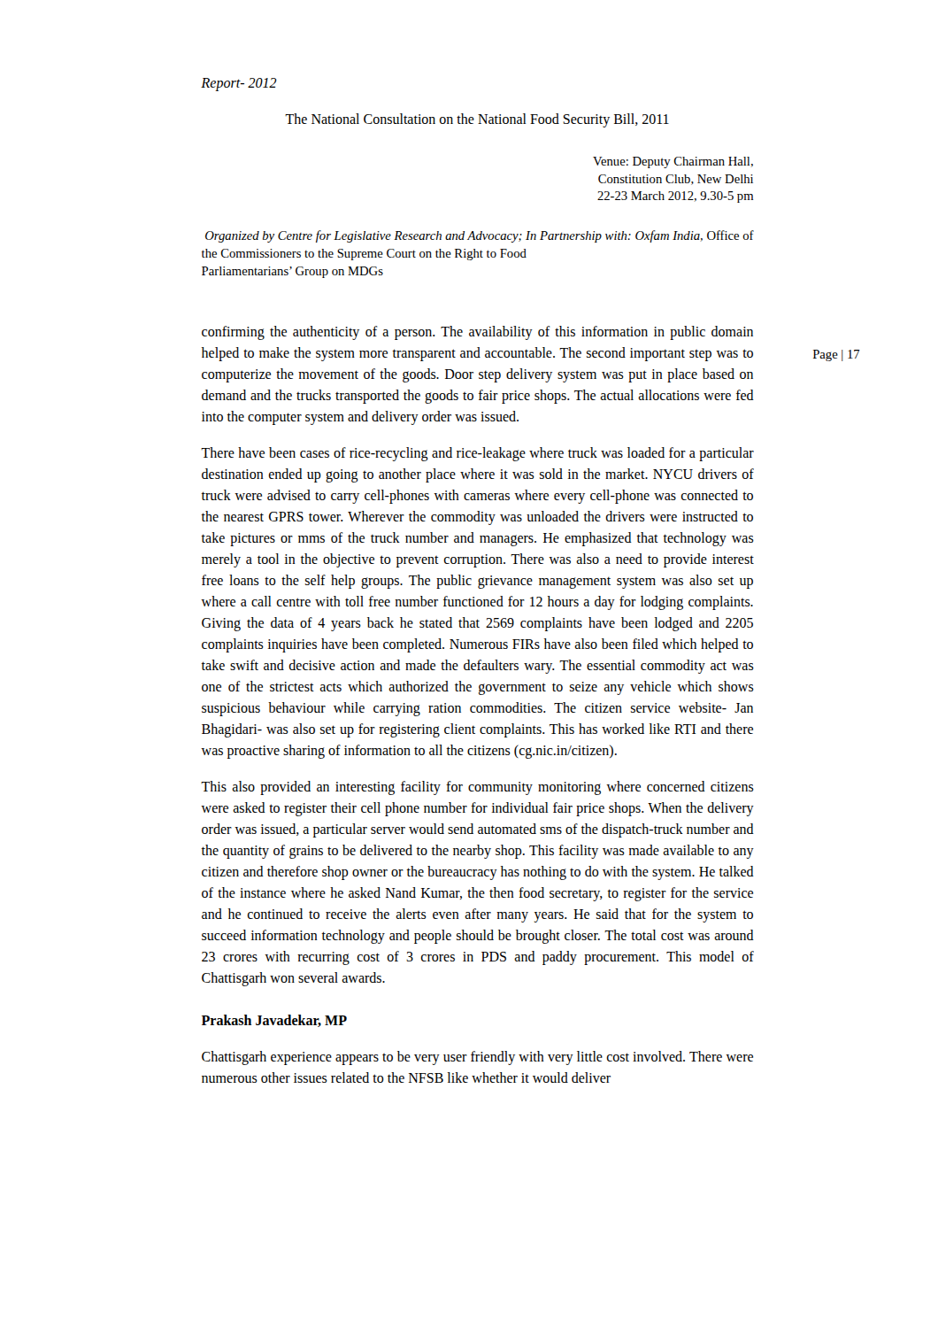Report- 2012
The National Consultation on the National Food Security Bill, 2011
Venue: Deputy Chairman Hall,
Constitution Club, New Delhi
22-23 March 2012, 9.30-5 pm
Organized by Centre for Legislative Research and Advocacy; In Partnership with: Oxfam India, Office of the Commissioners to the Supreme Court on the Right to Food
Parliamentarians’ Group on MDGs
Page | 17
confirming the authenticity of a person. The availability of this information in public domain helped to make the system more transparent and accountable. The second important step was to computerize the movement of the goods. Door step delivery system was put in place based on demand and the trucks transported the goods to fair price shops. The actual allocations were fed into the computer system and delivery order was issued.
There have been cases of rice-recycling and rice-leakage where truck was loaded for a particular destination ended up going to another place where it was sold in the market. NYCU drivers of truck were advised to carry cell-phones with cameras where every cell-phone was connected to the nearest GPRS tower. Wherever the commodity was unloaded the drivers were instructed to take pictures or mms of the truck number and managers. He emphasized that technology was merely a tool in the objective to prevent corruption. There was also a need to provide interest free loans to the self help groups. The public grievance management system was also set up where a call centre with toll free number functioned for 12 hours a day for lodging complaints. Giving the data of 4 years back he stated that 2569 complaints have been lodged and 2205 complaints inquiries have been completed. Numerous FIRs have also been filed which helped to take swift and decisive action and made the defaulters wary. The essential commodity act was one of the strictest acts which authorized the government to seize any vehicle which shows suspicious behaviour while carrying ration commodities. The citizen service website- Jan Bhagidari- was also set up for registering client complaints. This has worked like RTI and there was proactive sharing of information to all the citizens (cg.nic.in/citizen).
This also provided an interesting facility for community monitoring where concerned citizens were asked to register their cell phone number for individual fair price shops. When the delivery order was issued, a particular server would send automated sms of the dispatch-truck number and the quantity of grains to be delivered to the nearby shop. This facility was made available to any citizen and therefore shop owner or the bureaucracy has nothing to do with the system. He talked of the instance where he asked Nand Kumar, the then food secretary, to register for the service and he continued to receive the alerts even after many years. He said that for the system to succeed information technology and people should be brought closer. The total cost was around 23 crores with recurring cost of 3 crores in PDS and paddy procurement. This model of Chattisgarh won several awards.
Prakash Javadekar, MP
Chattisgarh experience appears to be very user friendly with very little cost involved. There were numerous other issues related to the NFSB like whether it would deliver